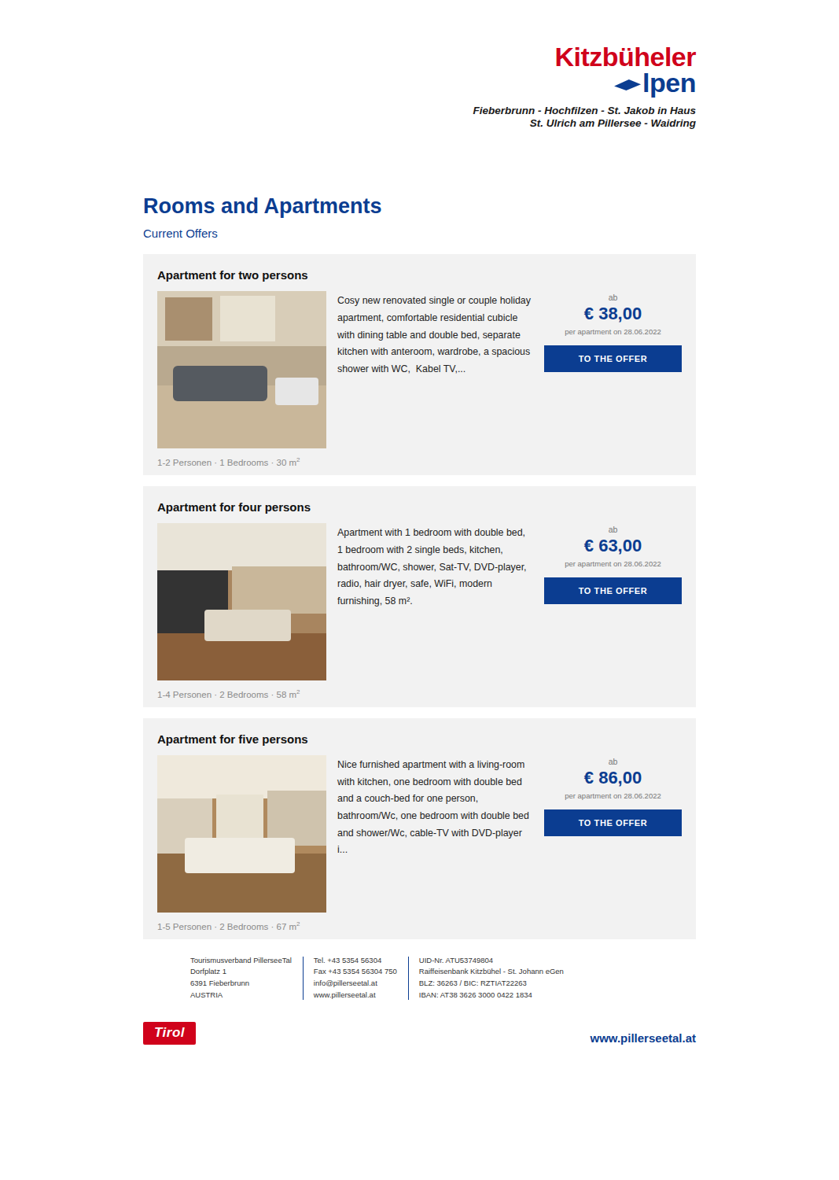Kitzbüheler lpen
Fieberbrunn - Hochfilzen - St. Jakob in Haus St. Ulrich am Pillersee - Waidring
Rooms and Apartments
Current Offers
Apartment for two persons
Cosy new renovated single or couple holiday apartment, comfortable residential cubicle with dining table and double bed, separate kitchen with anteroom, wardrobe, a spacious shower with WC, Kabel TV,...
ab
€ 38,00
per apartment on 28.06.2022
TO THE OFFER
1-2 Personen · 1 Bedrooms · 30 m2
Apartment for four persons
Apartment with 1 bedroom with double bed, 1 bedroom with 2 single beds, kitchen, bathroom/WC, shower, Sat-TV, DVD-player, radio, hair dryer, safe, WiFi, modern furnishing, 58 m².
ab
€ 63,00
per apartment on 28.06.2022
TO THE OFFER
1-4 Personen · 2 Bedrooms · 58 m2
Apartment for five persons
Nice furnished apartment with a living-room with kitchen, one bedroom with double bed and a couch-bed for one person, bathroom/Wc, one bedroom with double bed and shower/Wc, cable-TV with DVD-player i...
ab
€ 86,00
per apartment on 28.06.2022
TO THE OFFER
1-5 Personen · 2 Bedrooms · 67 m2
Tourismusverband PillerseeTal
Dorfplatz 1
6391 Fieberbrunn
AUSTRIA
Tel. +43 5354 56304
Fax +43 5354 56304 750
info@pillerseetal.at
www.pillerseetal.at
UID-Nr. ATU53749804
Raiffeisenbank Kitzbühel - St. Johann eGen
BLZ: 36263 / BIC: RZTIAT22263
IBAN: AT38 3626 3000 0422 1834
Tirol
www.pillerseetal.at